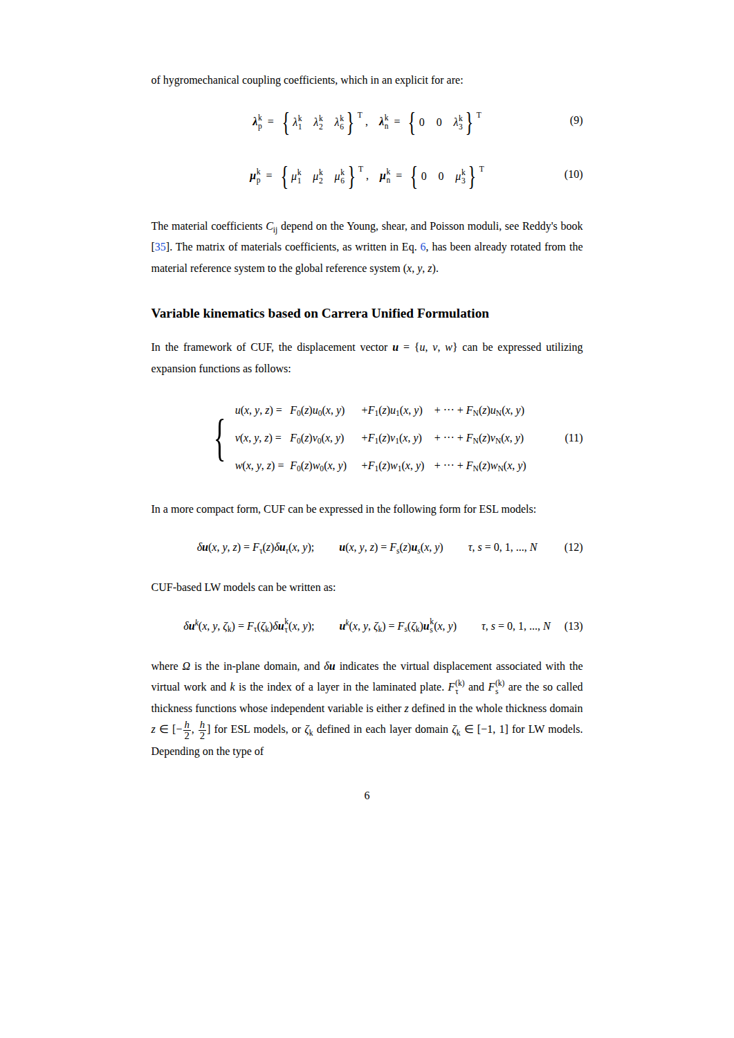of hygromechanical coupling coefficients, which in an explicit for are:
λkp = { λk 1 λk 2 λk 6 } T , λkn = { 0 0 λk 3 } T
(9)
μkp = { μk 1 μk 2 μk 6 } T , μkn = { 0 0 μk 3 } T
(10)
The material coefficients Cij depend on the Young, shear, and Poisson moduli, see Reddy's book [35]. The matrix of materials coefficients, as written in Eq. 6, has been already rotated from the material reference system to the global reference system (x, y, z).
Variable kinematics based on Carrera Unified Formulation
In the framework of CUF, the displacement vector u = {u, v, w} can be expressed utilizing expansion functions as follows:
{
| u ( x , y , z ) = | F 0 ( z ) u 0 ( x , y ) | + F 1 ( z ) u 1 ( x , y ) | + ··· + F N ( z ) u N ( x , y ) |
| v ( x , y , z ) = | F 0 ( z ) v 0 ( x , y ) | + F 1 ( z ) v 1 ( x , y ) | + ··· + F N ( z ) v N ( x , y ) |
| w ( x , y , z ) = | F 0 ( z ) w 0 ( x , y ) | + F 1 ( z ) w 1 ( x , y ) | + ··· + F N ( z ) w N ( x , y ) |
(11)
In a more compact form, CUF can be expressed in the following form for ESL models:
δu(x, y, z) = Fτ(z)δuτ(x, y); u(x, y, z) = Fs(z)us(x, y) τ, s = 0, 1, ..., N
(12)
CUF-based LW models can be written as:
δuk(x, y, ζk) = Fτ(ζk)δukτ(x, y); uk(x, y, ζk) = Fs(ζk)uks(x, y) τ, s = 0, 1, ..., N
(13)
where Ω is the in-plane domain, and δu indicates the virtual displacement associated with the virtual work and k is the index of a layer in the laminated plate. F(k) τ and F(k) s are the so called thickness functions whose independent variable is either z defined in the whole thickness domain z ∈ [−h 2, h 2] for ESL models, or ζk defined in each layer domain ζk ∈ [−1, 1] for LW models. Depending on the type of
6